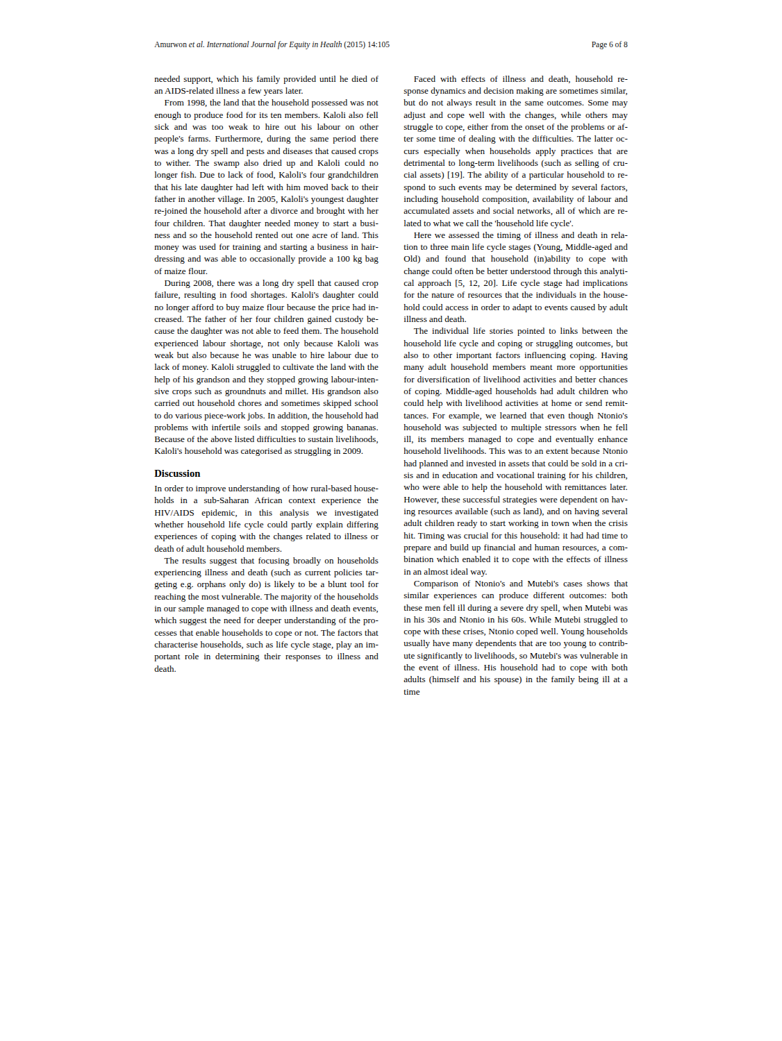Amurwon et al. International Journal for Equity in Health (2015) 14:105 Page 6 of 8
needed support, which his family provided until he died of an AIDS-related illness a few years later.
From 1998, the land that the household possessed was not enough to produce food for its ten members. Kaloli also fell sick and was too weak to hire out his labour on other people's farms. Furthermore, during the same period there was a long dry spell and pests and diseases that caused crops to wither. The swamp also dried up and Kaloli could no longer fish. Due to lack of food, Kaloli's four grandchildren that his late daughter had left with him moved back to their father in another village. In 2005, Kaloli's youngest daughter re-joined the household after a divorce and brought with her four children. That daughter needed money to start a business and so the household rented out one acre of land. This money was used for training and starting a business in hairdressing and was able to occasionally provide a 100 kg bag of maize flour.
During 2008, there was a long dry spell that caused crop failure, resulting in food shortages. Kaloli's daughter could no longer afford to buy maize flour because the price had increased. The father of her four children gained custody because the daughter was not able to feed them. The household experienced labour shortage, not only because Kaloli was weak but also because he was unable to hire labour due to lack of money. Kaloli struggled to cultivate the land with the help of his grandson and they stopped growing labour-intensive crops such as groundnuts and millet. His grandson also carried out household chores and sometimes skipped school to do various piece-work jobs. In addition, the household had problems with infertile soils and stopped growing bananas. Because of the above listed difficulties to sustain livelihoods, Kaloli's household was categorised as struggling in 2009.
Discussion
In order to improve understanding of how rural-based households in a sub-Saharan African context experience the HIV/AIDS epidemic, in this analysis we investigated whether household life cycle could partly explain differing experiences of coping with the changes related to illness or death of adult household members.
The results suggest that focusing broadly on households experiencing illness and death (such as current policies targeting e.g. orphans only do) is likely to be a blunt tool for reaching the most vulnerable. The majority of the households in our sample managed to cope with illness and death events, which suggest the need for deeper understanding of the processes that enable households to cope or not. The factors that characterise households, such as life cycle stage, play an important role in determining their responses to illness and death.
Faced with effects of illness and death, household response dynamics and decision making are sometimes similar, but do not always result in the same outcomes. Some may adjust and cope well with the changes, while others may struggle to cope, either from the onset of the problems or after some time of dealing with the difficulties. The latter occurs especially when households apply practices that are detrimental to long-term livelihoods (such as selling of crucial assets) [19]. The ability of a particular household to respond to such events may be determined by several factors, including household composition, availability of labour and accumulated assets and social networks, all of which are related to what we call the 'household life cycle'.
Here we assessed the timing of illness and death in relation to three main life cycle stages (Young, Middle-aged and Old) and found that household (in)ability to cope with change could often be better understood through this analytical approach [5, 12, 20]. Life cycle stage had implications for the nature of resources that the individuals in the household could access in order to adapt to events caused by adult illness and death.
The individual life stories pointed to links between the household life cycle and coping or struggling outcomes, but also to other important factors influencing coping. Having many adult household members meant more opportunities for diversification of livelihood activities and better chances of coping. Middle-aged households had adult children who could help with livelihood activities at home or send remittances. For example, we learned that even though Ntonio's household was subjected to multiple stressors when he fell ill, its members managed to cope and eventually enhance household livelihoods. This was to an extent because Ntonio had planned and invested in assets that could be sold in a crisis and in education and vocational training for his children, who were able to help the household with remittances later. However, these successful strategies were dependent on having resources available (such as land), and on having several adult children ready to start working in town when the crisis hit. Timing was crucial for this household: it had had time to prepare and build up financial and human resources, a combination which enabled it to cope with the effects of illness in an almost ideal way.
Comparison of Ntonio's and Mutebi's cases shows that similar experiences can produce different outcomes: both these men fell ill during a severe dry spell, when Mutebi was in his 30s and Ntonio in his 60s. While Mutebi struggled to cope with these crises, Ntonio coped well. Young households usually have many dependents that are too young to contribute significantly to livelihoods, so Mutebi's was vulnerable in the event of illness. His household had to cope with both adults (himself and his spouse) in the family being ill at a time